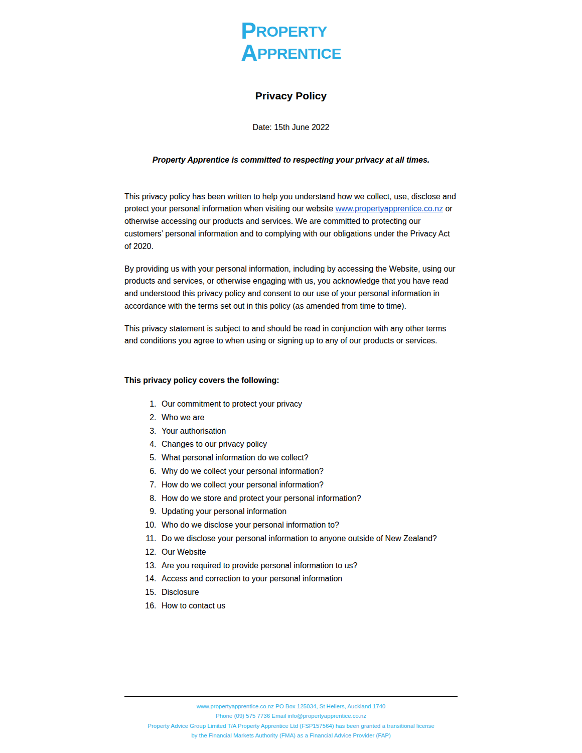PROPERTY APPRENTICE
Privacy Policy
Date: 15th June 2022
Property Apprentice is committed to respecting your privacy at all times.
This privacy policy has been written to help you understand how we collect, use, disclose and protect your personal information when visiting our website www.propertyapprentice.co.nz or otherwise accessing our products and services. We are committed to protecting our customers’ personal information and to complying with our obligations under the Privacy Act of 2020.
By providing us with your personal information, including by accessing the Website, using our products and services, or otherwise engaging with us, you acknowledge that you have read and understood this privacy policy and consent to our use of your personal information in accordance with the terms set out in this policy (as amended from time to time).
This privacy statement is subject to and should be read in conjunction with any other terms and conditions you agree to when using or signing up to any of our products or services.
This privacy policy covers the following:
Our commitment to protect your privacy
Who we are
Your authorisation
Changes to our privacy policy
What personal information do we collect?
Why do we collect your personal information?
How do we collect your personal information?
How do we store and protect your personal information?
Updating your personal information
Who do we disclose your personal information to?
Do we disclose your personal information to anyone outside of New Zealand?
Our Website
Are you required to provide personal information to us?
Access and correction to your personal information
Disclosure
How to contact us
www.propertyapprentice.co.nz PO Box 125034, St Heliers, Auckland 1740
Phone (09) 575 7736 Email info@propertyapprentice.co.nz
Property Advice Group Limited T/A Property Apprentice Ltd (FSP157564) has been granted a transitional license
by the Financial Markets Authority (FMA) as a Financial Advice Provider (FAP)